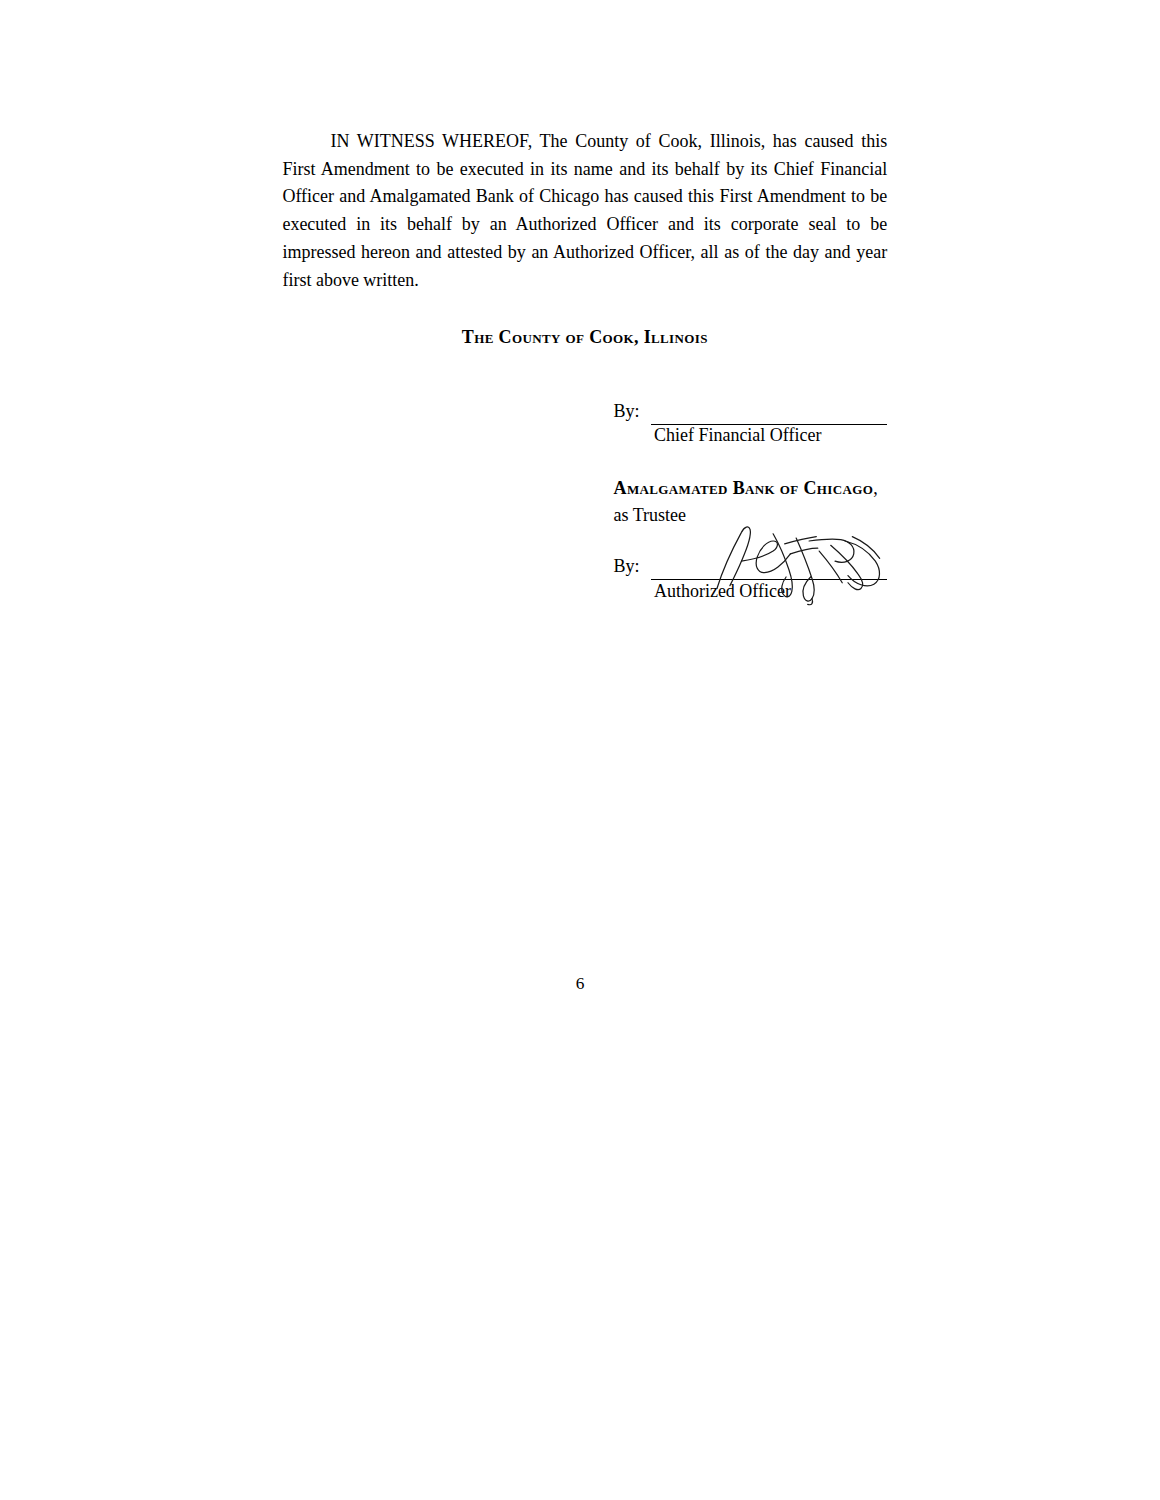IN WITNESS WHEREOF, The County of Cook, Illinois, has caused this First Amendment to be executed in its name and its behalf by its Chief Financial Officer and Amalgamated Bank of Chicago has caused this First Amendment to be executed in its behalf by an Authorized Officer and its corporate seal to be impressed hereon and attested by an Authorized Officer, all as of the day and year first above written.
The County of Cook, Illinois
By:
Chief Financial Officer
Amalgamated Bank of Chicago, as Trustee
By:
Authorized Officer
6